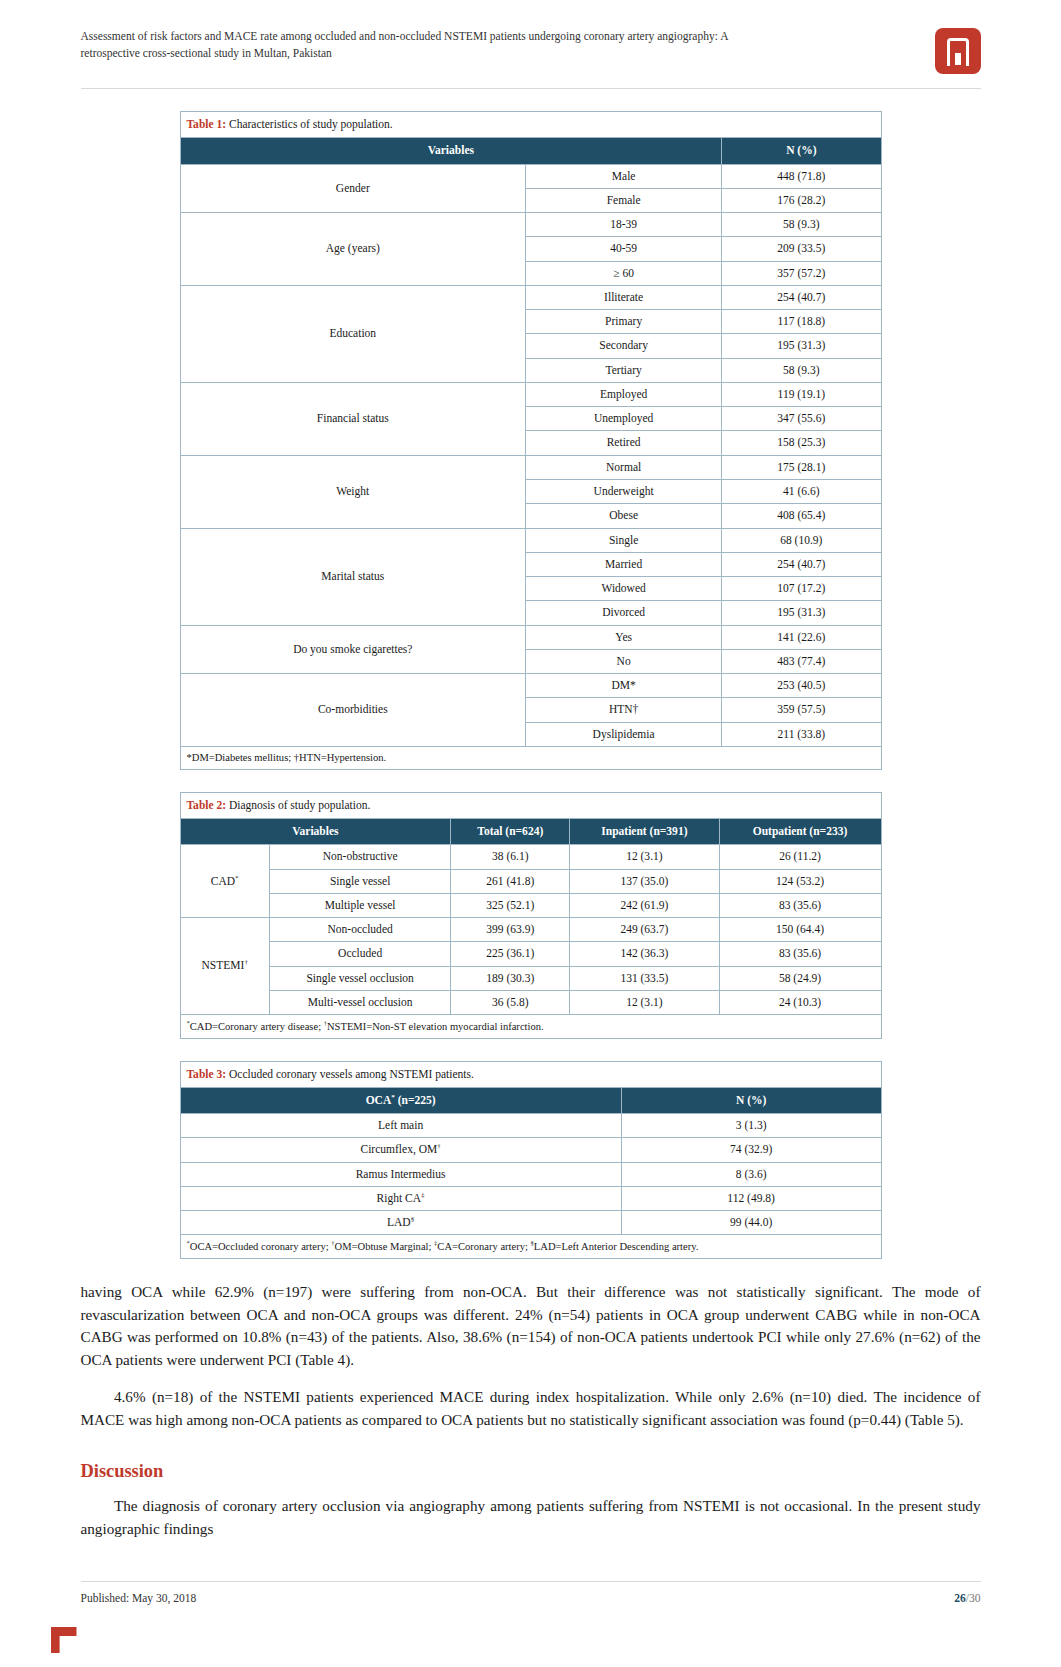Assessment of risk factors and MACE rate among occluded and non-occluded NSTEMI patients undergoing coronary artery angiography: A retrospective cross-sectional study in Multan, Pakistan
Table 1: Characteristics of study population.
| Variables | N (%) |
| --- | --- |
| Gender | Male | 448 (71.8) |
| Female | 176 (28.2) |
| Age (years) | 18-39 | 58 (9.3) |
| 40-59 | 209 (33.5) |
| ≥ 60 | 357 (57.2) |
| Education | Illiterate | 254 (40.7) |
| Primary | 117 (18.8) |
| Secondary | 195 (31.3) |
| Tertiary | 58 (9.3) |
| Financial status | Employed | 119 (19.1) |
| Unemployed | 347 (55.6) |
| Retired | 158 (25.3) |
| Weight | Normal | 175 (28.1) |
| Underweight | 41 (6.6) |
| Obese | 408 (65.4) |
| Marital status | Single | 68 (10.9) |
| Married | 254 (40.7) |
| Widowed | 107 (17.2) |
| Divorced | 195 (31.3) |
| Do you smoke cigarettes? | Yes | 141 (22.6) |
| No | 483 (77.4) |
| Co-morbidities | DM* | 253 (40.5) |
| HTN† | 359 (57.5) |
| Dyslipidemia | 211 (33.8) |
| *DM=Diabetes mellitus; †HTN=Hypertension. |
Table 2: Diagnosis of study population.
| Variables | Total (n=624) | Inpatient (n=391) | Outpatient (n=233) |
| --- | --- | --- | --- |
| CAD * | Non-obstructive | 38 (6.1) | 12 (3.1) | 26 (11.2) |
| Single vessel | 261 (41.8) | 137 (35.0) | 124 (53.2) |
| Multiple vessel | 325 (52.1) | 242 (61.9) | 83 (35.6) |
| NSTEMI † | Non-occluded | 399 (63.9) | 249 (63.7) | 150 (64.4) |
| Occluded | 225 (36.1) | 142 (36.3) | 83 (35.6) |
| Single vessel occlusion | 189 (30.3) | 131 (33.5) | 58 (24.9) |
| Multi-vessel occlusion | 36 (5.8) | 12 (3.1) | 24 (10.3) |
| * CAD=Coronary artery disease; † NSTEMI=Non-ST elevation myocardial infarction. |
Table 3: Occluded coronary vessels among NSTEMI patients.
| OCA * (n=225) | N (%) |
| --- | --- |
| Left main | 3 (1.3) |
| Circumflex, OM † | 74 (32.9) |
| Ramus Intermedius | 8 (3.6) |
| Right CA ‡ | 112 (49.8) |
| LAD § | 99 (44.0) |
| * OCA=Occluded coronary artery; † OM=Obtuse Marginal; ‡ CA=Coronary artery; § LAD=Left Anterior Descending artery. |
having OCA while 62.9% (n=197) were suffering from non-OCA. But their difference was not statistically significant. The mode of revascularization between OCA and non-OCA groups was different. 24% (n=54) patients in OCA group underwent CABG while in non-OCA CABG was performed on 10.8% (n=43) of the patients. Also, 38.6% (n=154) of non-OCA patients undertook PCI while only 27.6% (n=62) of the OCA patients were underwent PCI (Table 4).
4.6% (n=18) of the NSTEMI patients experienced MACE during index hospitalization. While only 2.6% (n=10) died. The incidence of MACE was high among non-OCA patients as compared to OCA patients but no statistically significant association was found (p=0.44) (Table 5).
Discussion
The diagnosis of coronary artery occlusion via angiography among patients suffering from NSTEMI is not occasional. In the present study angiographic findings
Published: May 30, 2018
26/30